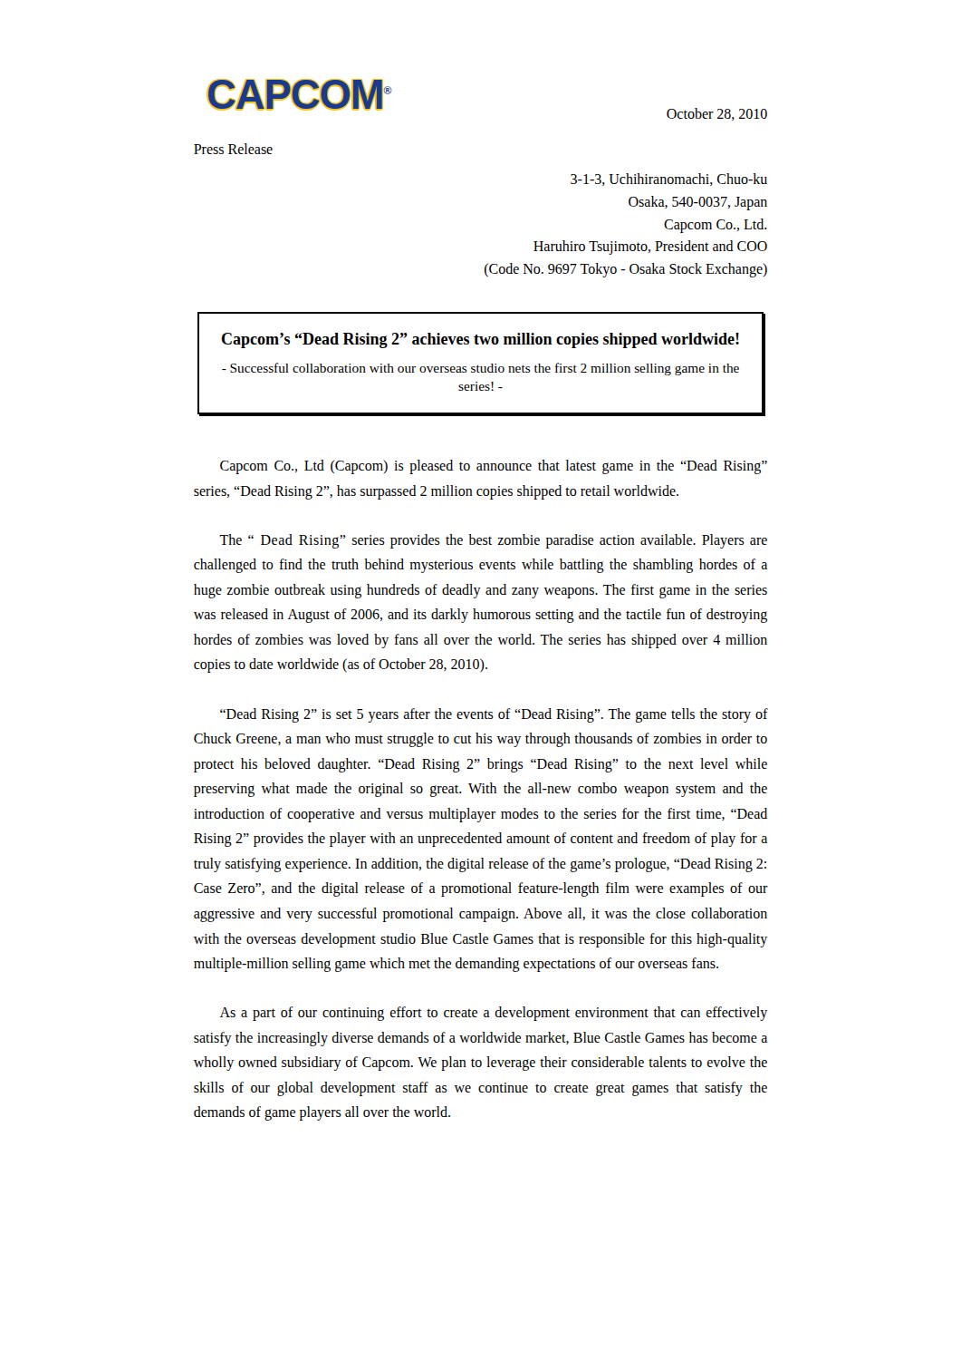CAPCOM®
October 28, 2010
Press Release
3-1-3, Uchihiranomachi, Chuo-ku
Osaka, 540-0037, Japan
Capcom Co., Ltd.
Haruhiro Tsujimoto, President and COO
(Code No. 9697 Tokyo - Osaka Stock Exchange)
Capcom’s “Dead Rising 2” achieves two million copies shipped worldwide!
- Successful collaboration with our overseas studio nets the first 2 million selling game in the series! -
Capcom Co., Ltd (Capcom) is pleased to announce that latest game in the “Dead Rising” series, “Dead Rising 2”, has surpassed 2 million copies shipped to retail worldwide.
The “ Dead Rising” series provides the best zombie paradise action available. Players are challenged to find the truth behind mysterious events while battling the shambling hordes of a huge zombie outbreak using hundreds of deadly and zany weapons. The first game in the series was released in August of 2006, and its darkly humorous setting and the tactile fun of destroying hordes of zombies was loved by fans all over the world. The series has shipped over 4 million copies to date worldwide (as of October 28, 2010).
“Dead Rising 2” is set 5 years after the events of “Dead Rising”. The game tells the story of Chuck Greene, a man who must struggle to cut his way through thousands of zombies in order to protect his beloved daughter. “Dead Rising 2” brings “Dead Rising” to the next level while preserving what made the original so great. With the all-new combo weapon system and the introduction of cooperative and versus multiplayer modes to the series for the first time, “Dead Rising 2” provides the player with an unprecedented amount of content and freedom of play for a truly satisfying experience. In addition, the digital release of the game’s prologue, “Dead Rising 2: Case Zero”, and the digital release of a promotional feature-length film were examples of our aggressive and very successful promotional campaign. Above all, it was the close collaboration with the overseas development studio Blue Castle Games that is responsible for this high-quality multiple-million selling game which met the demanding expectations of our overseas fans.
As a part of our continuing effort to create a development environment that can effectively satisfy the increasingly diverse demands of a worldwide market, Blue Castle Games has become a wholly owned subsidiary of Capcom. We plan to leverage their considerable talents to evolve the skills of our global development staff as we continue to create great games that satisfy the demands of game players all over the world.